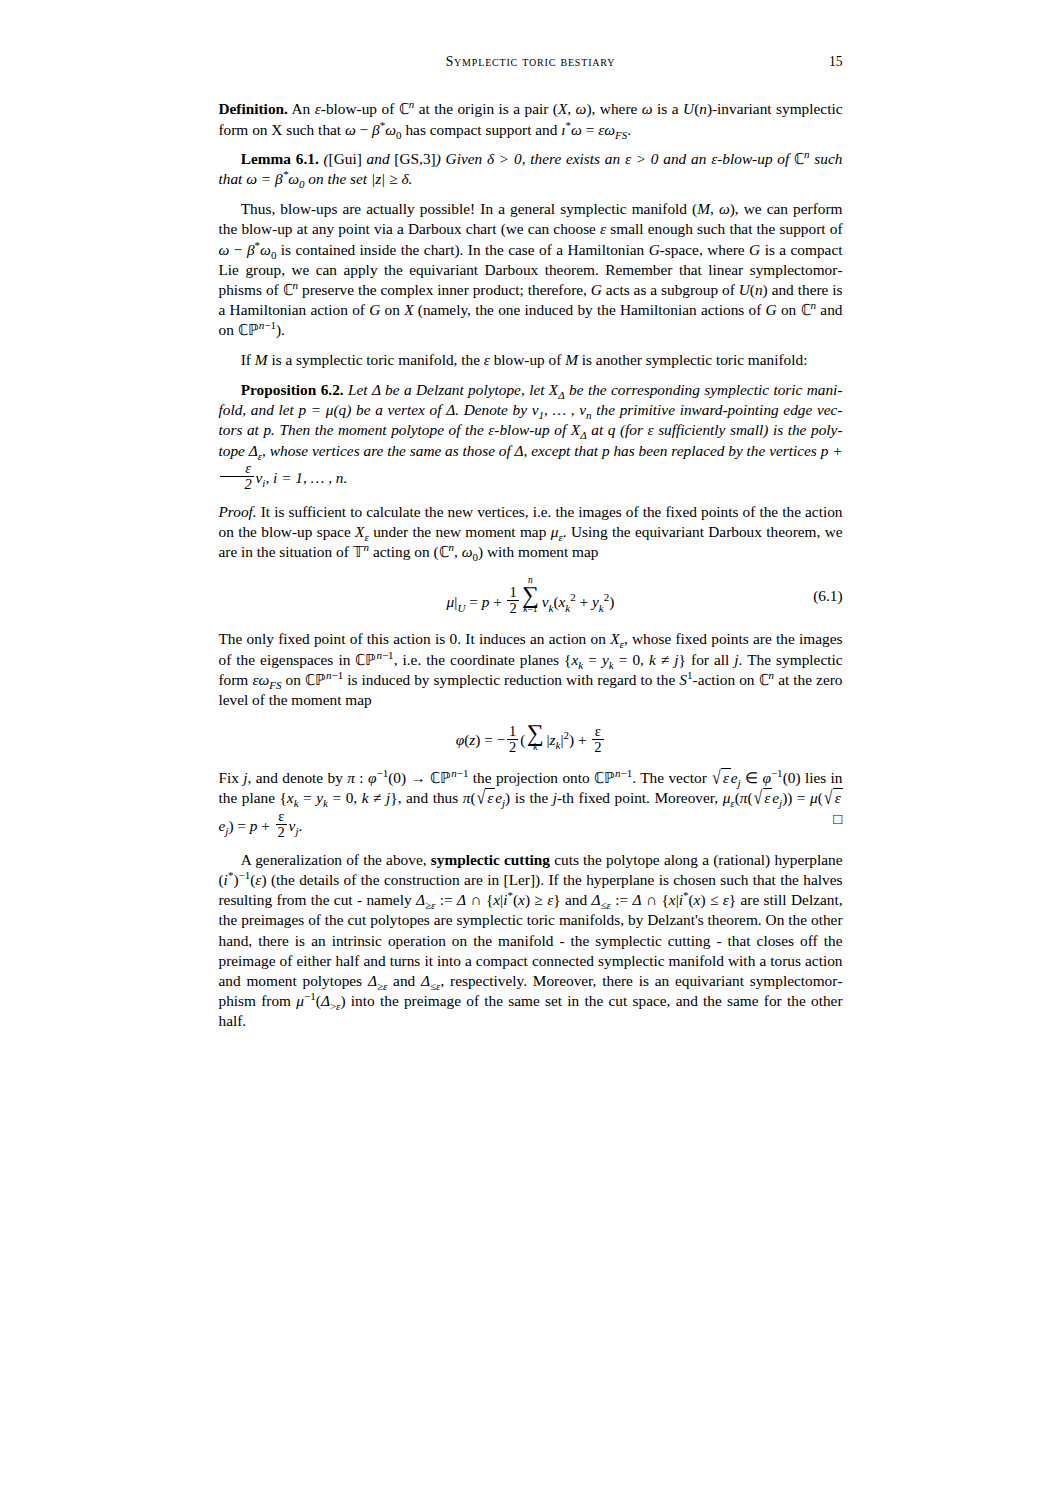Symplectic toric bestiary 15
Definition. An ε-blow-up of ℂn at the origin is a pair (X, ω), where ω is a U(n)-invariant symplectic form on X such that ω − β*ω0 has compact support and ı*ω = εωFS.
Lemma 6.1. ([Gui] and [GS,3]) Given δ > 0, there exists an ε > 0 and an ε-blow-up of ℂn such that ω = β*ω0 on the set |z| ≥ δ.
Thus, blow-ups are actually possible! In a general symplectic manifold (M, ω), we can perform the blow-up at any point via a Darboux chart (we can choose ε small enough such that the support of ω − β*ω0 is contained inside the chart). In the case of a Hamiltonian G-space, where G is a compact Lie group, we can apply the equivariant Darboux theorem. Remember that linear symplectomorphisms of ℂn preserve the complex inner product; therefore, G acts as a subgroup of U(n) and there is a Hamiltonian action of G on X (namely, the one induced by the Hamiltonian actions of G on ℂn and on ℂℙn−1).
If M is a symplectic toric manifold, the ε blow-up of M is another symplectic toric manifold:
Proposition 6.2. Let Δ be a Delzant polytope, let XΔ be the corresponding symplectic toric manifold, and let p = μ(q) be a vertex of Δ. Denote by v1, … , vn the primitive inward-pointing edge vectors at p. Then the moment polytope of the ε-blow-up of XΔ at q (for ε sufficiently small) is the polytope Δε, whose vertices are the same as those of Δ, except that p has been replaced by the vertices p + ε 2vi, i = 1, … , n.
Proof. It is sufficient to calculate the new vertices, i.e. the images of the fixed points of the the action on the blow-up space Xε under the new moment map με. Using the equivariant Darboux theorem, we are in the situation of 𝕋n acting on (ℂn, ω0) with moment map
μ|U = p + 12 n∑k=1 vk(xk2 + yk2) (6.1)
The only fixed point of this action is 0. It induces an action on Xε, whose fixed points are the images of the eigenspaces in ℂℙn−1, i.e. the coordinate planes {xk = yk = 0, k ≠ j} for all j. The symplectic form εωFS on ℂℙn−1 is induced by symplectic reduction with regard to the S1-action on ℂn at the zero level of the moment map
φ(z) = −12(∑k|zk|2) + ε 2
Fix j, and denote by π : φ−1(0) → ℂℙn−1 the projection onto ℂℙn−1. The vector √ε ej ∈ φ−1(0) lies in the plane {xk = yk = 0, k ≠ j}, and thus π(√ε ej) is the j-th fixed point. Moreover, με(π(√ε ej)) = μ(√ε ej) = p + ε 2 vj. □
A generalization of the above, symplectic cutting cuts the polytope along a (rational) hyperplane (i*)−1(ε) (the details of the construction are in [Ler]). If the hyperplane is chosen such that the halves resulting from the cut - namely Δ≥ε := Δ ∩ {x|i*(x) ≥ ε} and Δ≤ε := Δ ∩ {x|i*(x) ≤ ε} are still Delzant, the preimages of the cut polytopes are symplectic toric manifolds, by Delzant's theorem. On the other hand, there is an intrinsic operation on the manifold - the symplectic cutting - that closes off the preimage of either half and turns it into a compact connected symplectic manifold with a torus action and moment polytopes Δ≥ε and Δ≤ε, respectively. Moreover, there is an equivariant symplectomorphism from μ−1(Δ>ε) into the preimage of the same set in the cut space, and the same for the other half.